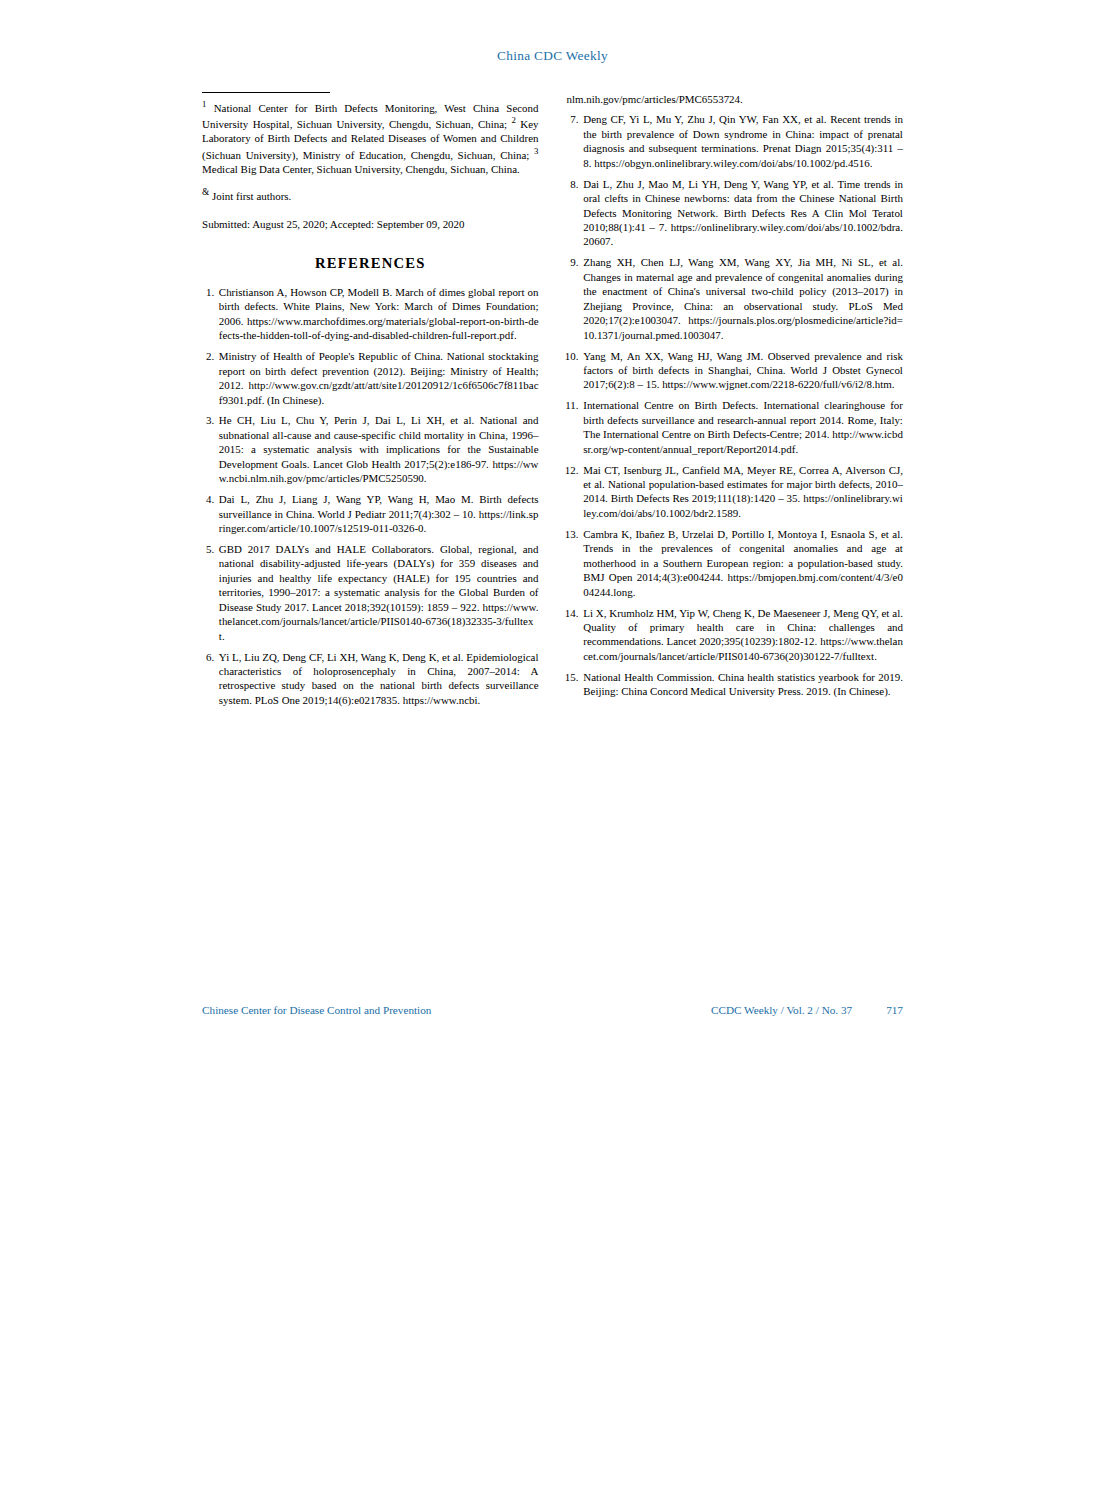China CDC Weekly
1 National Center for Birth Defects Monitoring, West China Second University Hospital, Sichuan University, Chengdu, Sichuan, China; 2 Key Laboratory of Birth Defects and Related Diseases of Women and Children (Sichuan University), Ministry of Education, Chengdu, Sichuan, China; 3 Medical Big Data Center, Sichuan University, Chengdu, Sichuan, China.
& Joint first authors.
Submitted: August 25, 2020; Accepted: September 09, 2020
REFERENCES
Christianson A, Howson CP, Modell B. March of dimes global report on birth defects. White Plains, New York: March of Dimes Foundation; 2006. https://www.marchofdimes.org/materials/global-report-on-birth-defects-the-hidden-toll-of-dying-and-disabled-children-full-report.pdf.
Ministry of Health of People's Republic of China. National stocktaking report on birth defect prevention (2012). Beijing: Ministry of Health; 2012. http://www.gov.cn/gzdt/att/att/site1/20120912/1c6f6506c7f811bacf9301.pdf. (In Chinese).
He CH, Liu L, Chu Y, Perin J, Dai L, Li XH, et al. National and subnational all-cause and cause-specific child mortality in China, 1996–2015: a systematic analysis with implications for the Sustainable Development Goals. Lancet Glob Health 2017;5(2):e186-97. https://www.ncbi.nlm.nih.gov/pmc/articles/PMC5250590.
Dai L, Zhu J, Liang J, Wang YP, Wang H, Mao M. Birth defects surveillance in China. World J Pediatr 2011;7(4):302 – 10. https://link.springer.com/article/10.1007/s12519-011-0326-0.
GBD 2017 DALYs and HALE Collaborators. Global, regional, and national disability-adjusted life-years (DALYs) for 359 diseases and injuries and healthy life expectancy (HALE) for 195 countries and territories, 1990–2017: a systematic analysis for the Global Burden of Disease Study 2017. Lancet 2018;392(10159): 1859 – 922. https://www.thelancet.com/journals/lancet/article/PIIS0140-6736(18)32335-3/fulltext.
Yi L, Liu ZQ, Deng CF, Li XH, Wang K, Deng K, et al. Epidemiological characteristics of holoprosencephaly in China, 2007–2014: A retrospective study based on the national birth defects surveillance system. PLoS One 2019;14(6):e0217835. https://www.ncbi.
nlm.nih.gov/pmc/articles/PMC6553724.
Deng CF, Yi L, Mu Y, Zhu J, Qin YW, Fan XX, et al. Recent trends in the birth prevalence of Down syndrome in China: impact of prenatal diagnosis and subsequent terminations. Prenat Diagn 2015;35(4):311 – 8. https://obgyn.onlinelibrary.wiley.com/doi/abs/10.1002/pd.4516.
Dai L, Zhu J, Mao M, Li YH, Deng Y, Wang YP, et al. Time trends in oral clefts in Chinese newborns: data from the Chinese National Birth Defects Monitoring Network. Birth Defects Res A Clin Mol Teratol 2010;88(1):41 – 7. https://onlinelibrary.wiley.com/doi/abs/10.1002/bdra.20607.
Zhang XH, Chen LJ, Wang XM, Wang XY, Jia MH, Ni SL, et al. Changes in maternal age and prevalence of congenital anomalies during the enactment of China's universal two-child policy (2013–2017) in Zhejiang Province, China: an observational study. PLoS Med 2020;17(2):e1003047. https://journals.plos.org/plosmedicine/article?id=10.1371/journal.pmed.1003047.
Yang M, An XX, Wang HJ, Wang JM. Observed prevalence and risk factors of birth defects in Shanghai, China. World J Obstet Gynecol 2017;6(2):8 – 15. https://www.wjgnet.com/2218-6220/full/v6/i2/8.htm.
International Centre on Birth Defects. International clearinghouse for birth defects surveillance and research-annual report 2014. Rome, Italy: The International Centre on Birth Defects-Centre; 2014. http://www.icbdsr.org/wp-content/annual_report/Report2014.pdf.
Mai CT, Isenburg JL, Canfield MA, Meyer RE, Correa A, Alverson CJ, et al. National population-based estimates for major birth defects, 2010–2014. Birth Defects Res 2019;111(18):1420 – 35. https://onlinelibrary.wiley.com/doi/abs/10.1002/bdr2.1589.
Cambra K, Ibañez B, Urzelai D, Portillo I, Montoya I, Esnaola S, et al. Trends in the prevalences of congenital anomalies and age at motherhood in a Southern European region: a population-based study. BMJ Open 2014;4(3):e004244. https://bmjopen.bmj.com/content/4/3/e004244.long.
Li X, Krumholz HM, Yip W, Cheng K, De Maeseneer J, Meng QY, et al. Quality of primary health care in China: challenges and recommendations. Lancet 2020;395(10239):1802-12. https://www.thelancet.com/journals/lancet/article/PIIS0140-6736(20)30122-7/fulltext.
National Health Commission. China health statistics yearbook for 2019. Beijing: China Concord Medical University Press. 2019. (In Chinese).
Chinese Center for Disease Control and Prevention
CCDC Weekly / Vol. 2 / No. 37 717